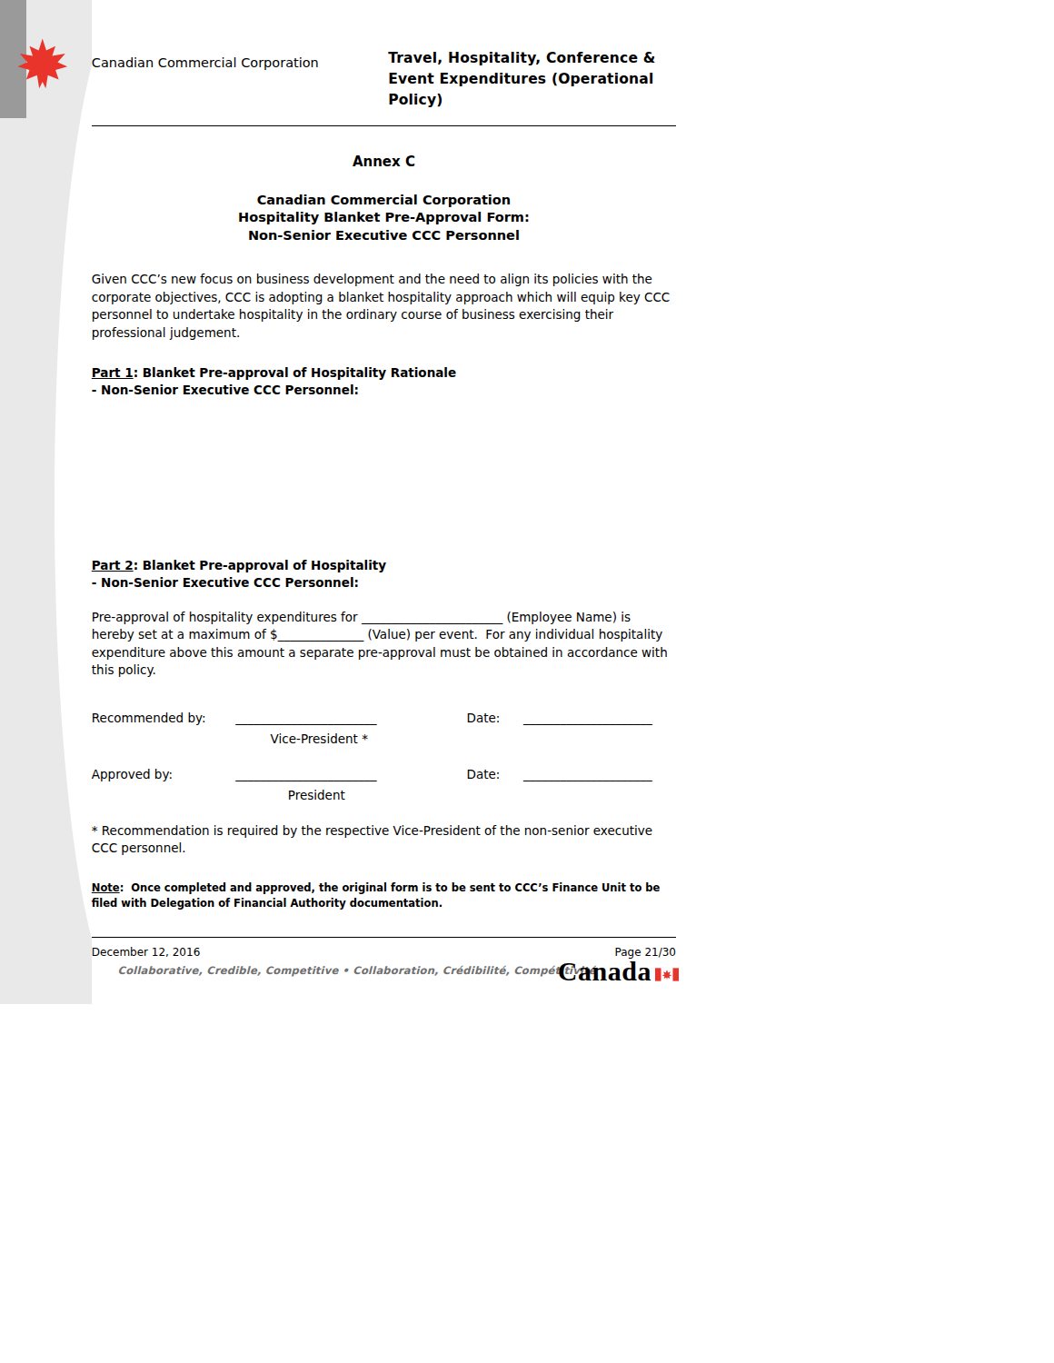Canadian Commercial Corporation
Travel, Hospitality, Conference &
Event Expenditures (Operational
Policy)
Annex C
Canadian Commercial Corporation
Hospitality Blanket Pre-Approval Form:
Non-Senior Executive CCC Personnel
Given CCC’s new focus on business development and the need to align its policies with the corporate objectives, CCC is adopting a blanket hospitality approach which will equip key CCC personnel to undertake hospitality in the ordinary course of business exercising their professional judgement.
Part 1: Blanket Pre-approval of Hospitality Rationale
- Non-Senior Executive CCC Personnel:
Part 2: Blanket Pre-approval of Hospitality
- Non-Senior Executive CCC Personnel:
Pre-approval of hospitality expenditures for _______________________ (Employee Name) is hereby set at a maximum of $______________ (Value) per event. For any individual hospitality expenditure above this amount a separate pre-approval must be obtained in accordance with this policy.
Recommended by:
_______________________
Date:
_____________________
Vice-President *
Approved by:
_______________________
Date:
_____________________
President
* Recommendation is required by the respective Vice-President of the non-senior executive CCC personnel.
Note: Once completed and approved, the original form is to be sent to CCC’s Finance Unit to be filed with Delegation of Financial Authority documentation.
December 12, 2016 Page 21/30
Collaborative, Credible, Competitive • Collaboration, Crédibilité, Compétitivité
Canada